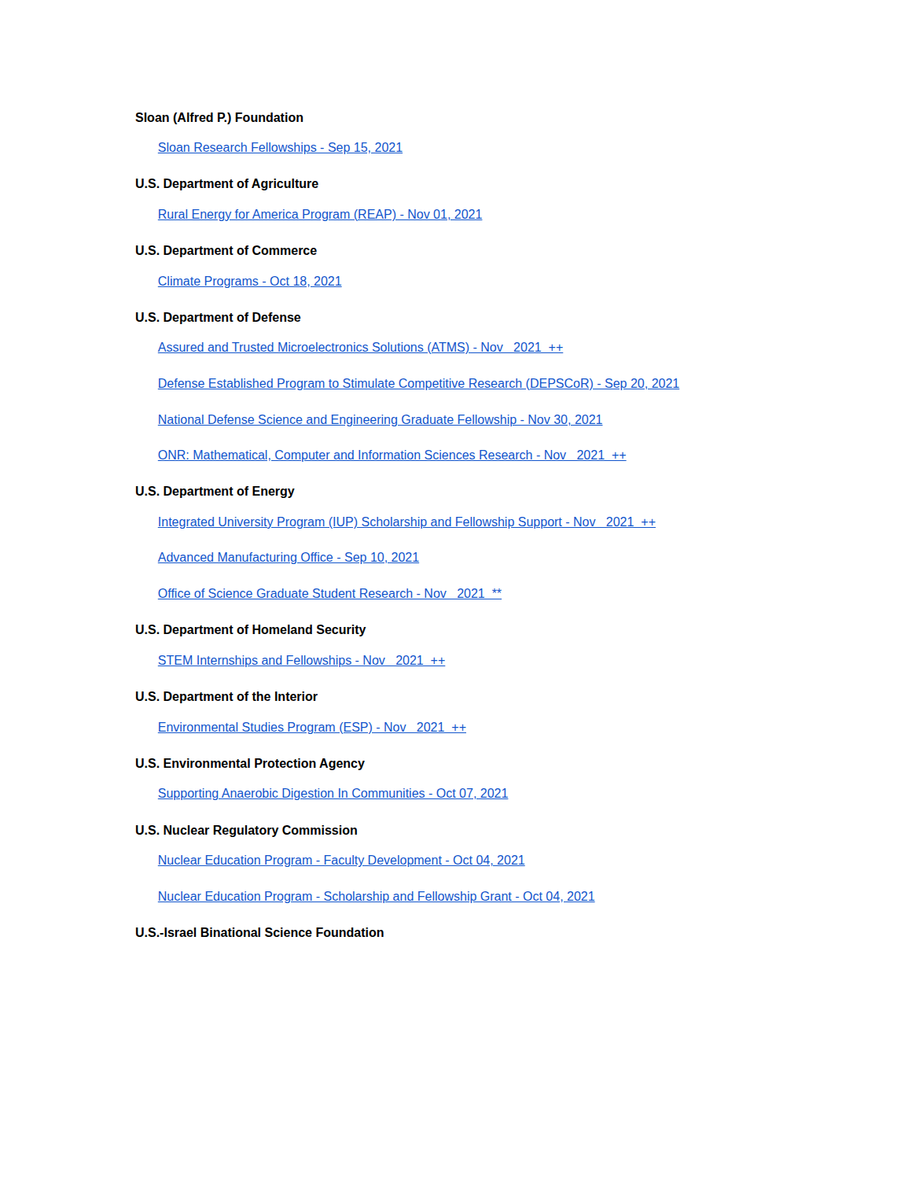Sloan (Alfred P.) Foundation
Sloan Research Fellowships - Sep 15, 2021
U.S. Department of Agriculture
Rural Energy for America Program (REAP) - Nov 01, 2021
U.S. Department of Commerce
Climate Programs - Oct 18, 2021
U.S. Department of Defense
Assured and Trusted Microelectronics Solutions (ATMS) - Nov 2021 ++
Defense Established Program to Stimulate Competitive Research (DEPSCoR) - Sep 20, 2021
National Defense Science and Engineering Graduate Fellowship - Nov 30, 2021
ONR: Mathematical, Computer and Information Sciences Research - Nov 2021 ++
U.S. Department of Energy
Integrated University Program (IUP) Scholarship and Fellowship Support - Nov 2021 ++
Advanced Manufacturing Office - Sep 10, 2021
Office of Science Graduate Student Research - Nov 2021 **
U.S. Department of Homeland Security
STEM Internships and Fellowships - Nov 2021 ++
U.S. Department of the Interior
Environmental Studies Program (ESP) - Nov 2021 ++
U.S. Environmental Protection Agency
Supporting Anaerobic Digestion In Communities - Oct 07, 2021
U.S. Nuclear Regulatory Commission
Nuclear Education Program - Faculty Development - Oct 04, 2021
Nuclear Education Program - Scholarship and Fellowship Grant - Oct 04, 2021
U.S.-Israel Binational Science Foundation